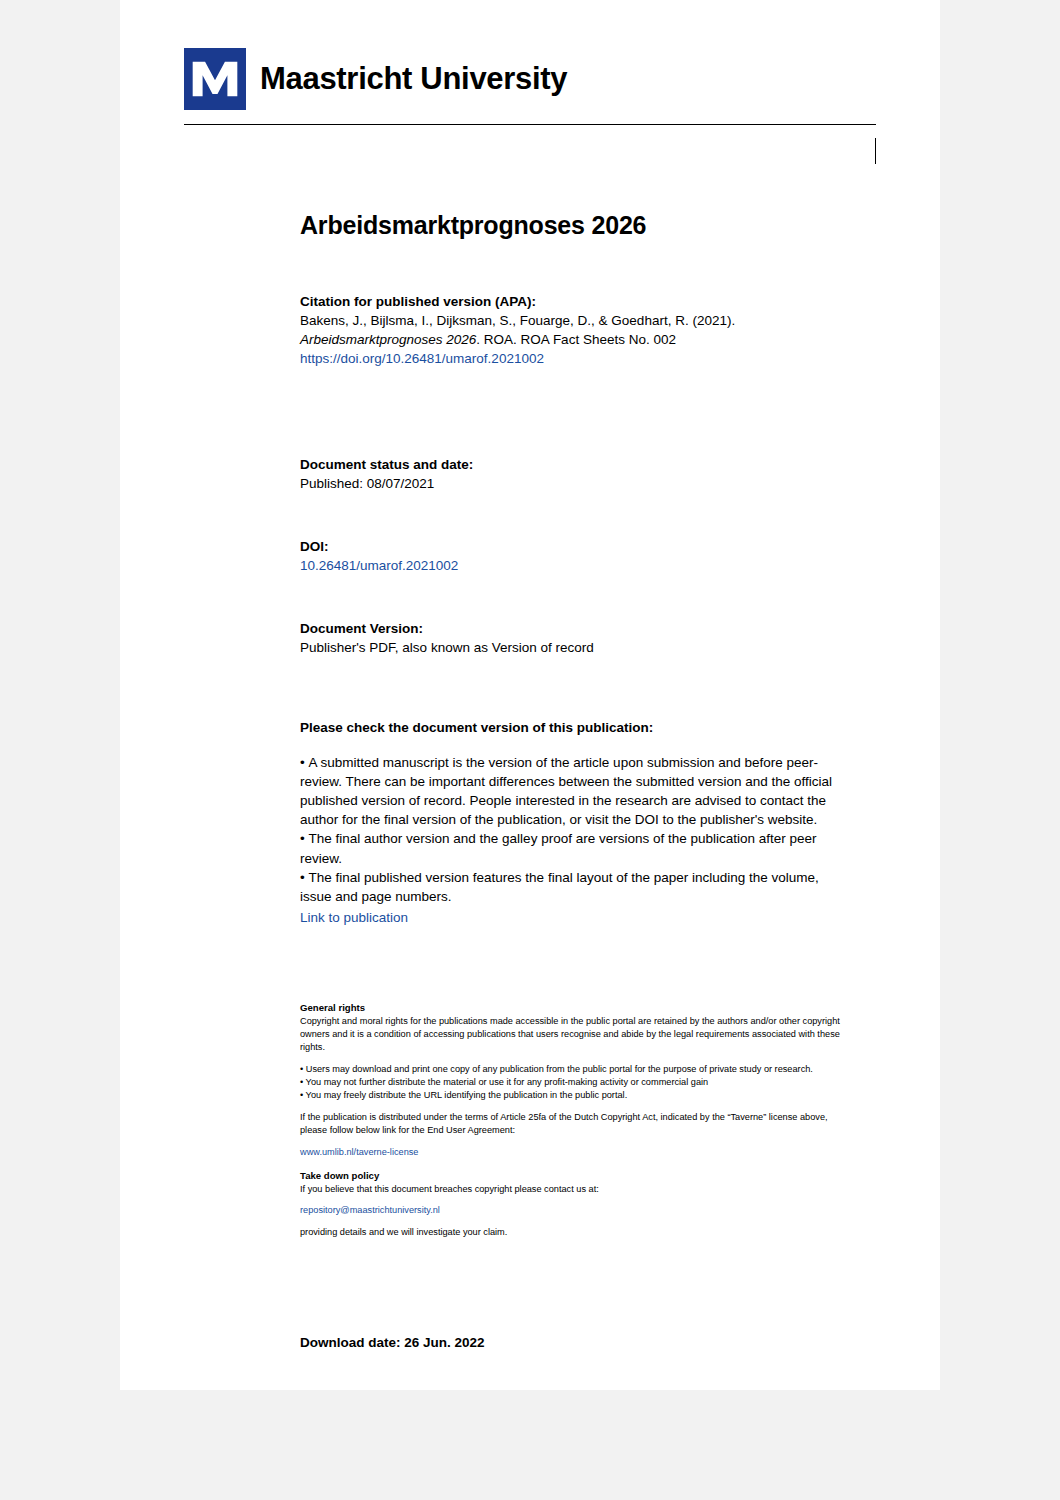Maastricht University
Arbeidsmarktprognoses 2026
Citation for published version (APA):
Bakens, J., Bijlsma, I., Dijksman, S., Fouarge, D., & Goedhart, R. (2021). Arbeidsmarktprognoses 2026. ROA. ROA Fact Sheets No. 002 https://doi.org/10.26481/umarof.2021002
Document status and date:
Published: 08/07/2021
DOI:
10.26481/umarof.2021002
Document Version:
Publisher's PDF, also known as Version of record
Please check the document version of this publication:
A submitted manuscript is the version of the article upon submission and before peer-review. There can be important differences between the submitted version and the official published version of record. People interested in the research are advised to contact the author for the final version of the publication, or visit the DOI to the publisher's website.
The final author version and the galley proof are versions of the publication after peer review.
The final published version features the final layout of the paper including the volume, issue and page numbers.
Link to publication
General rights
Copyright and moral rights for the publications made accessible in the public portal are retained by the authors and/or other copyright owners and it is a condition of accessing publications that users recognise and abide by the legal requirements associated with these rights.
Users may download and print one copy of any publication from the public portal for the purpose of private study or research.
You may not further distribute the material or use it for any profit-making activity or commercial gain
You may freely distribute the URL identifying the publication in the public portal.
If the publication is distributed under the terms of Article 25fa of the Dutch Copyright Act, indicated by the “Taverne” license above, please follow below link for the End User Agreement:
www.umlib.nl/taverne-license
Take down policy
If you believe that this document breaches copyright please contact us at:
repository@maastrichtuniversity.nl
providing details and we will investigate your claim.
Download date: 26 Jun. 2022